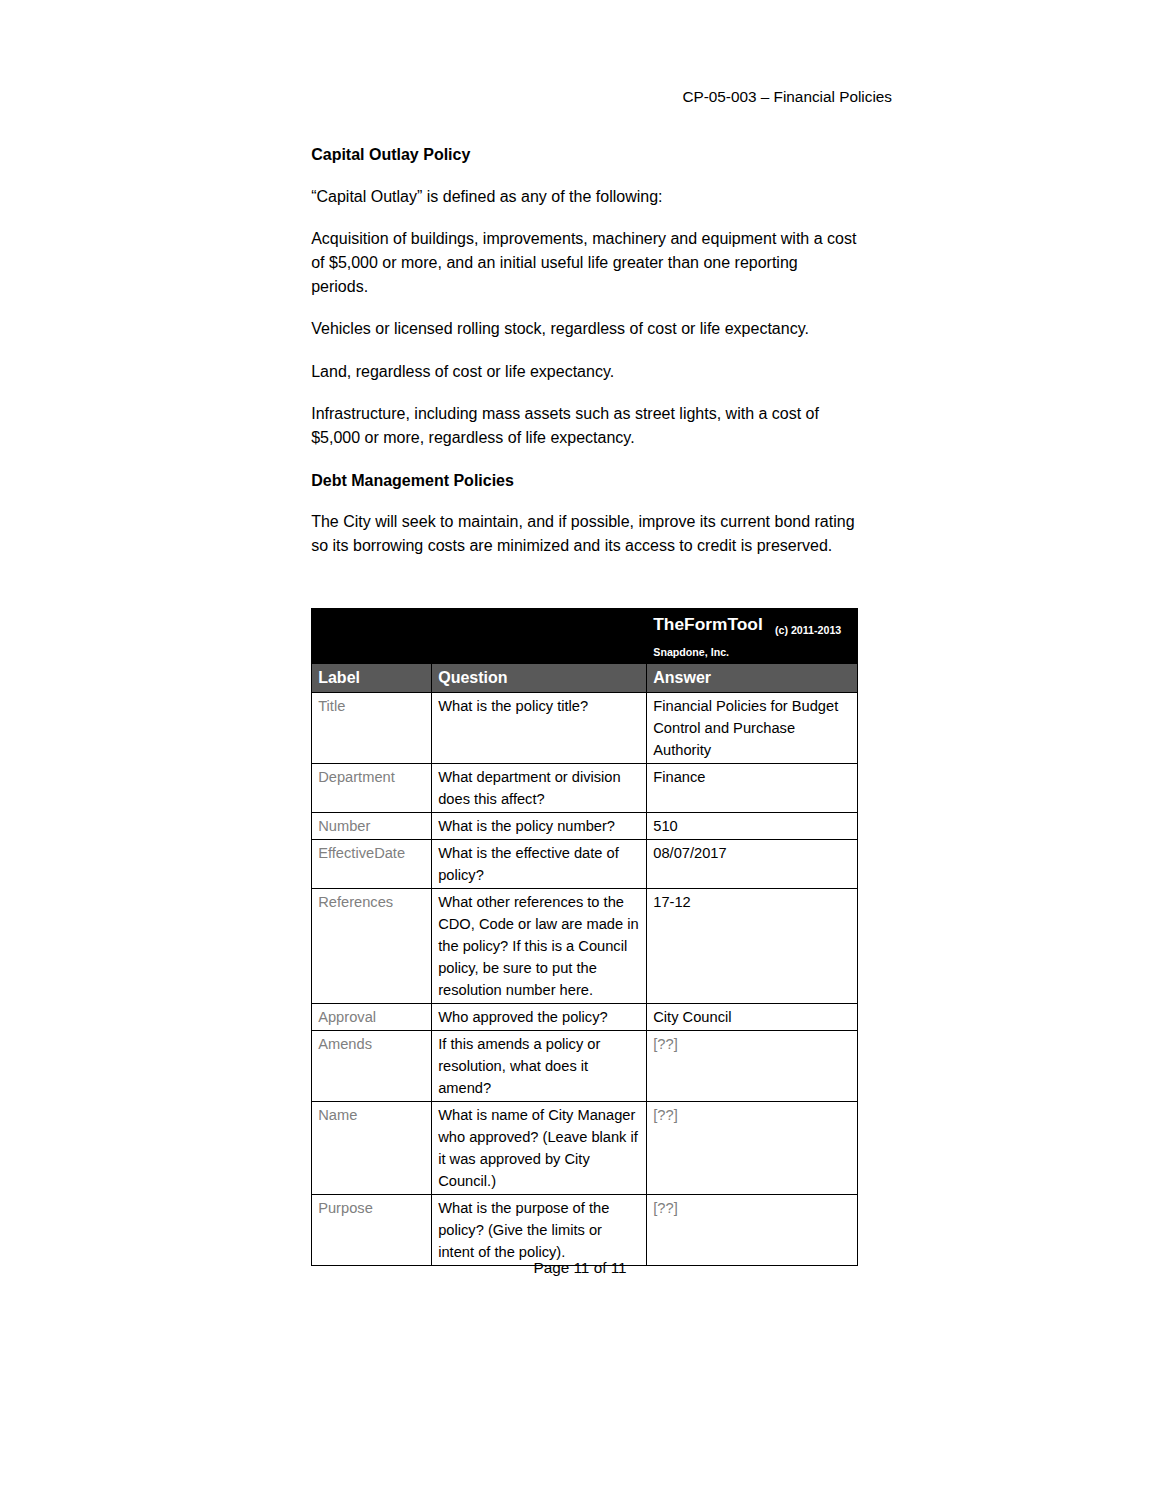CP-05-003 – Financial Policies
Capital Outlay Policy
“Capital Outlay” is defined as any of the following:
Acquisition of buildings, improvements, machinery and equipment with a cost of $5,000 or more, and an initial useful life greater than one reporting periods.
Vehicles or licensed rolling stock, regardless of cost or life expectancy.
Land, regardless of cost or life expectancy.
Infrastructure, including mass assets such as street lights, with a cost of $5,000 or more, regardless of life expectancy.
Debt Management Policies
The City will seek to maintain, and if possible, improve its current bond rating so its borrowing costs are minimized and its access to credit is preserved.
| | TheFormTool (c) 2011-2013 Snapdone, Inc. |
| Label | Question | Answer |
| Title | What is the policy title? | Financial Policies for Budget Control and Purchase Authority |
| Department | What department or division does this affect? | Finance |
| Number | What is the policy number? | 510 |
| EffectiveDate | What is the effective date of policy? | 08/07/2017 |
| References | What other references to the CDO, Code or law are made in the policy? If this is a Council policy, be sure to put the resolution number here. | 17-12 |
| Approval | Who approved the policy? | City Council |
| Amends | If this amends a policy or resolution, what does it amend? | [??] |
| Name | What is name of City Manager who approved? (Leave blank if it was approved by City Council.) | [??] |
| Purpose | What is the purpose of the policy? (Give the limits or intent of the policy). | [??] |
Page 11 of 11